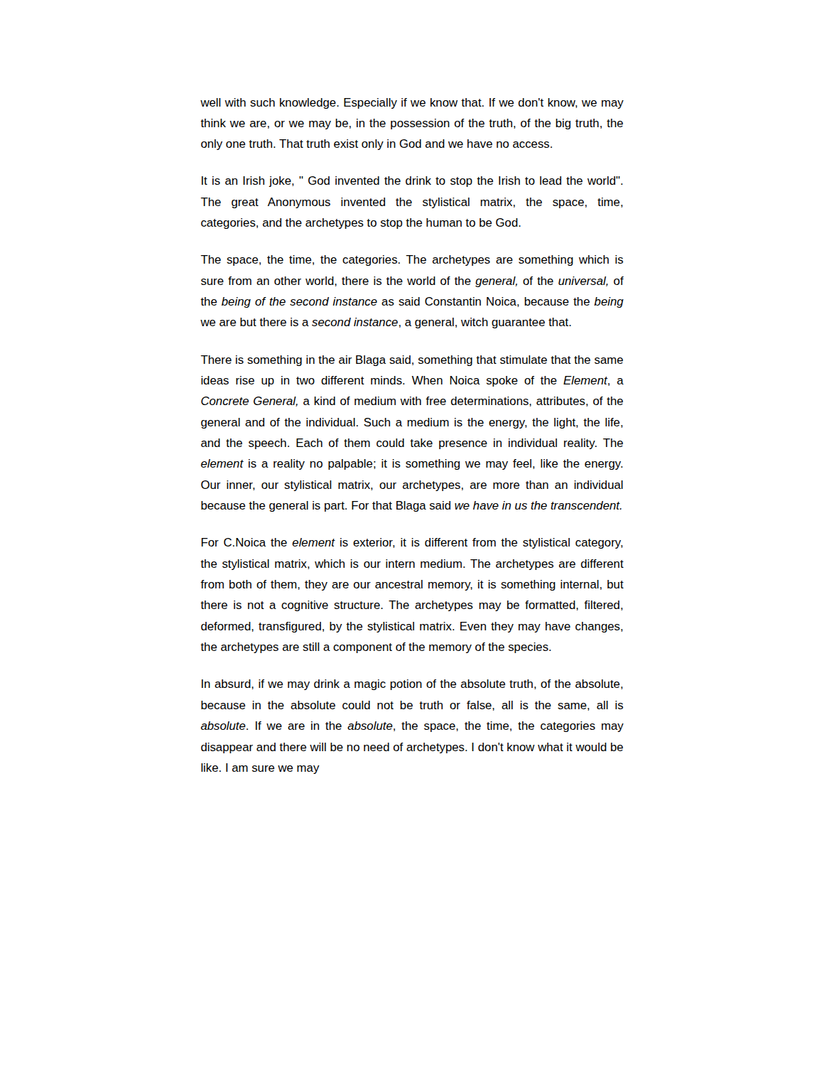well with such knowledge. Especially if we know that. If we don't know, we may think we are, or we may be, in the possession of the truth, of the big truth, the only one truth. That truth exist only in God and we have no access.
It is an Irish joke, " God invented the drink to stop the Irish to lead the world". The great Anonymous invented the stylistical matrix, the space, time, categories, and the archetypes to stop the human to be God.
The space, the time, the categories. The archetypes are something which is sure from an other world, there is the world of the general, of the universal, of the being of the second instance as said Constantin Noica, because the being we are but there is a second instance, a general, witch guarantee that.
There is something in the air Blaga said, something that stimulate that the same ideas rise up in two different minds. When Noica spoke of the Element, a Concrete General, a kind of medium with free determinations, attributes, of the general and of the individual. Such a medium is the energy, the light, the life, and the speech. Each of them could take presence in individual reality. The element is a reality no palpable; it is something we may feel, like the energy. Our inner, our stylistical matrix, our archetypes, are more than an individual because the general is part. For that Blaga said we have in us the transcendent.
For C.Noica the element is exterior, it is different from the stylistical category, the stylistical matrix, which is our intern medium. The archetypes are different from both of them, they are our ancestral memory, it is something internal, but there is not a cognitive structure. The archetypes may be formatted, filtered, deformed, transfigured, by the stylistical matrix. Even they may have changes, the archetypes are still a component of the memory of the species.
In absurd, if we may drink a magic potion of the absolute truth, of the absolute, because in the absolute could not be truth or false, all is the same, all is absolute. If we are in the absolute, the space, the time, the categories may disappear and there will be no need of archetypes. I don't know what it would be like. I am sure we may